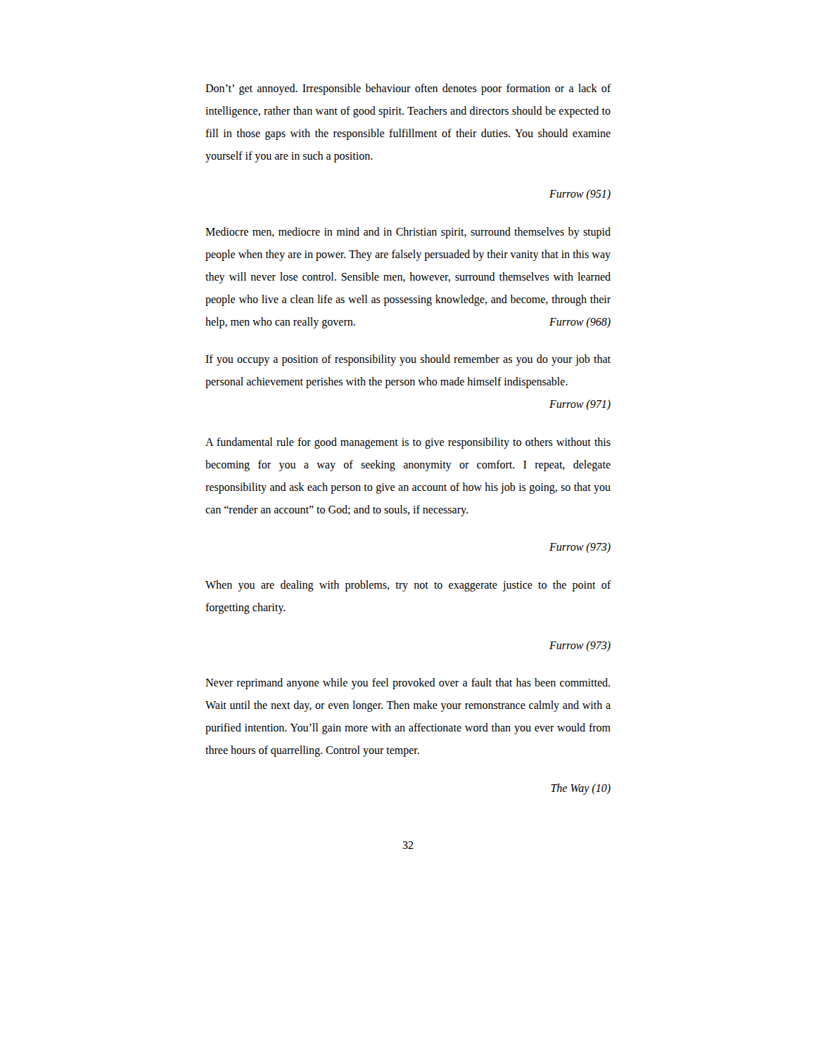Don’t’ get annoyed. Irresponsible behaviour often denotes poor formation or a lack of intelligence, rather than want of good spirit. Teachers and directors should be expected to fill in those gaps with the responsible fulfillment of their duties. You should examine yourself if you are in such a position.
Furrow (951)
Mediocre men, mediocre in mind and in Christian spirit, surround themselves by stupid people when they are in power. They are falsely persuaded by their vanity that in this way they will never lose control. Sensible men, however, surround themselves with learned people who live a clean life as well as possessing knowledge, and become, through their help, men who can really govern. Furrow (968)
If you occupy a position of responsibility you should remember as you do your job that personal achievement perishes with the person who made himself indispensable. Furrow (971)
A fundamental rule for good management is to give responsibility to others without this becoming for you a way of seeking anonymity or comfort. I repeat, delegate responsibility and ask each person to give an account of how his job is going, so that you can “render an account” to God; and to souls, if necessary.
Furrow (973)
When you are dealing with problems, try not to exaggerate justice to the point of forgetting charity.
Furrow (973)
Never reprimand anyone while you feel provoked over a fault that has been committed. Wait until the next day, or even longer. Then make your remonstrance calmly and with a purified intention. You’ll gain more with an affectionate word than you ever would from three hours of quarrelling. Control your temper.
The Way (10)
32